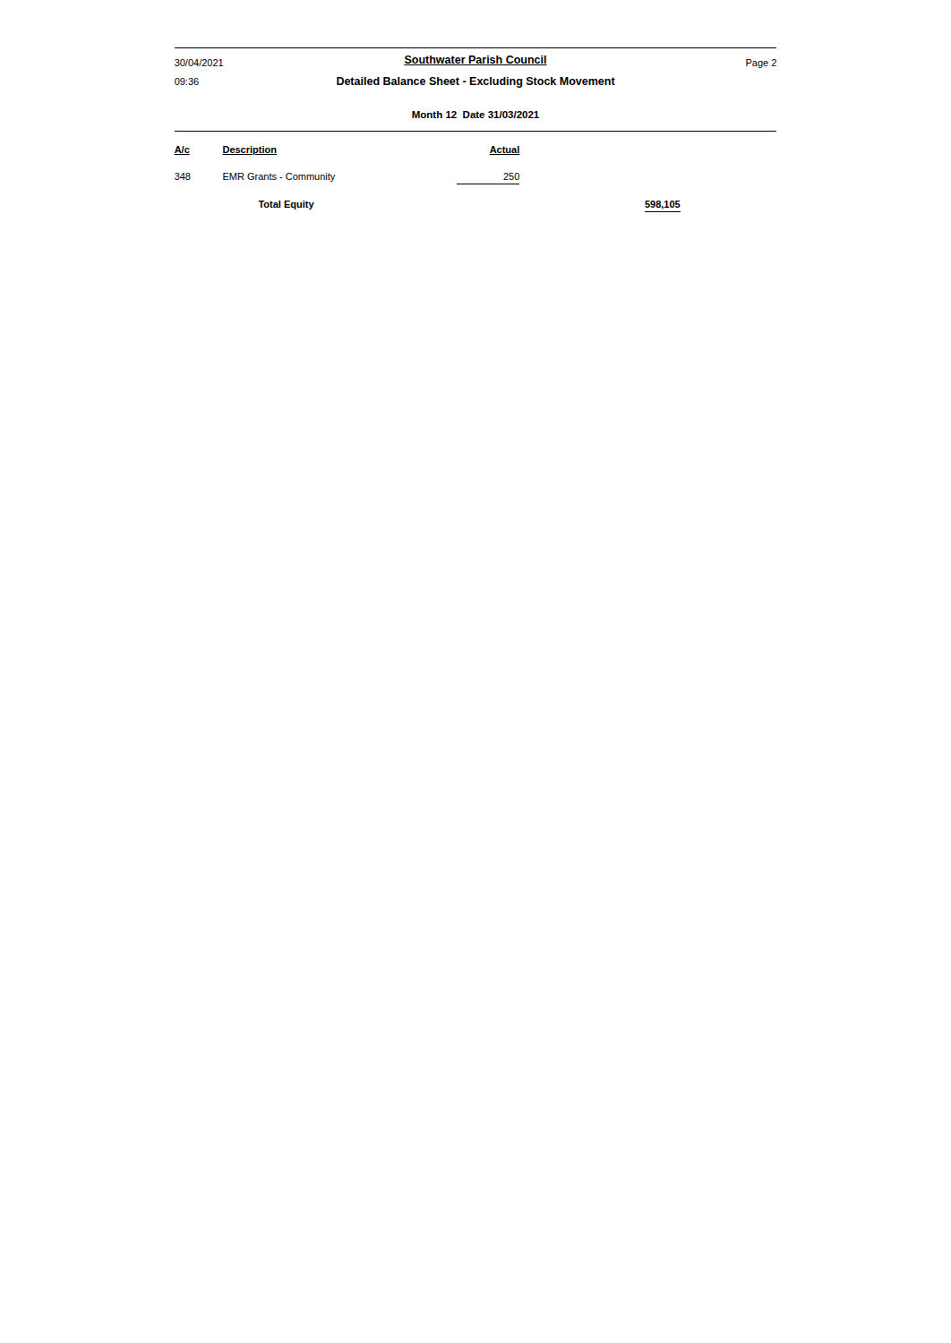30/04/2021
09:36
Southwater Parish Council
Detailed Balance Sheet - Excluding Stock Movement
Page 2
Month 12 Date 31/03/2021
| A/c | Description | Actual | | | |
| --- | --- | --- | --- | --- | --- |
| 348 | EMR Grants - Community | 250 | | | |
| | Total Equity | | | 598,105 | |